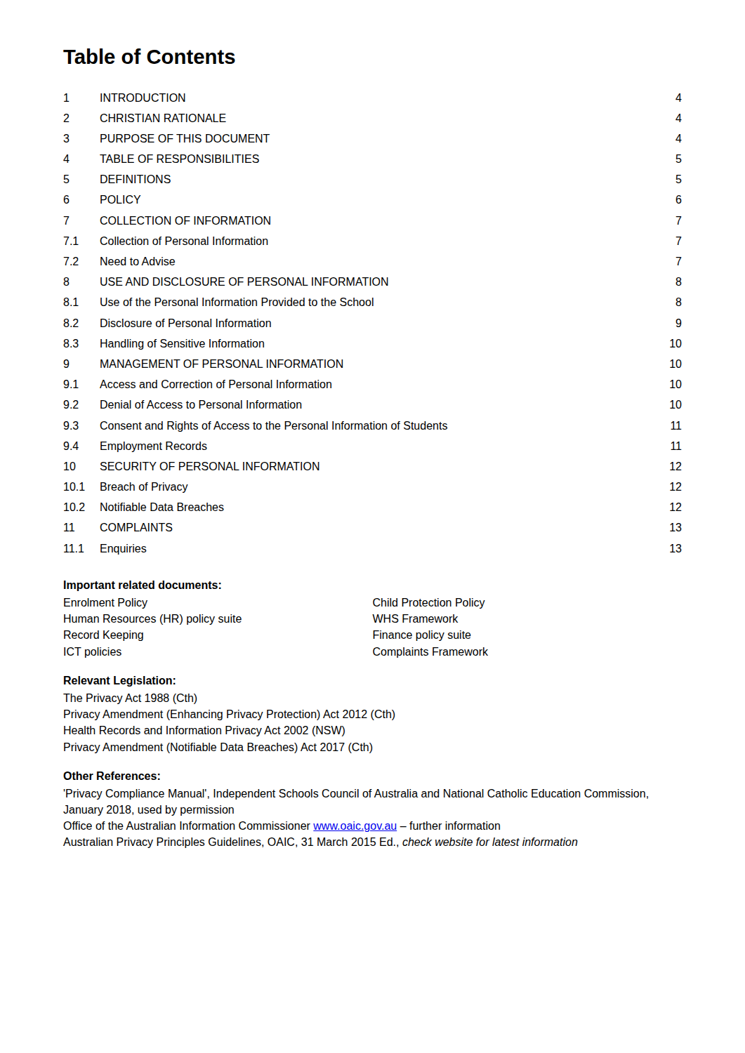Table of Contents
| 1 | INTRODUCTION | 4 |
| 2 | CHRISTIAN RATIONALE | 4 |
| 3 | PURPOSE OF THIS DOCUMENT | 4 |
| 4 | TABLE OF RESPONSIBILITIES | 5 |
| 5 | DEFINITIONS | 5 |
| 6 | POLICY | 6 |
| 7 | COLLECTION OF INFORMATION | 7 |
| 7.1 | Collection of Personal Information | 7 |
| 7.2 | Need to Advise | 7 |
| 8 | USE AND DISCLOSURE OF PERSONAL INFORMATION | 8 |
| 8.1 | Use of the Personal Information Provided to the School | 8 |
| 8.2 | Disclosure of Personal Information | 9 |
| 8.3 | Handling of Sensitive Information | 10 |
| 9 | MANAGEMENT OF PERSONAL INFORMATION | 10 |
| 9.1 | Access and Correction of Personal Information | 10 |
| 9.2 | Denial of Access to Personal Information | 10 |
| 9.3 | Consent and Rights of Access to the Personal Information of Students | 11 |
| 9.4 | Employment Records | 11 |
| 10 | SECURITY OF PERSONAL INFORMATION | 12 |
| 10.1 | Breach of Privacy | 12 |
| 10.2 | Notifiable Data Breaches | 12 |
| 11 | COMPLAINTS | 13 |
| 11.1 | Enquiries | 13 |
Important related documents:
| Enrolment Policy Human Resources (HR) policy suite Record Keeping ICT policies | Child Protection Policy WHS Framework Finance policy suite Complaints Framework |
Relevant Legislation:
The Privacy Act 1988 (Cth)
Privacy Amendment (Enhancing Privacy Protection) Act 2012 (Cth)
Health Records and Information Privacy Act 2002 (NSW)
Privacy Amendment (Notifiable Data Breaches) Act 2017 (Cth)
Other References:
'Privacy Compliance Manual', Independent Schools Council of Australia and National Catholic Education Commission, January 2018, used by permission
Office of the Australian Information Commissioner www.oaic.gov.au – further information
Australian Privacy Principles Guidelines, OAIC, 31 March 2015 Ed., check website for latest information